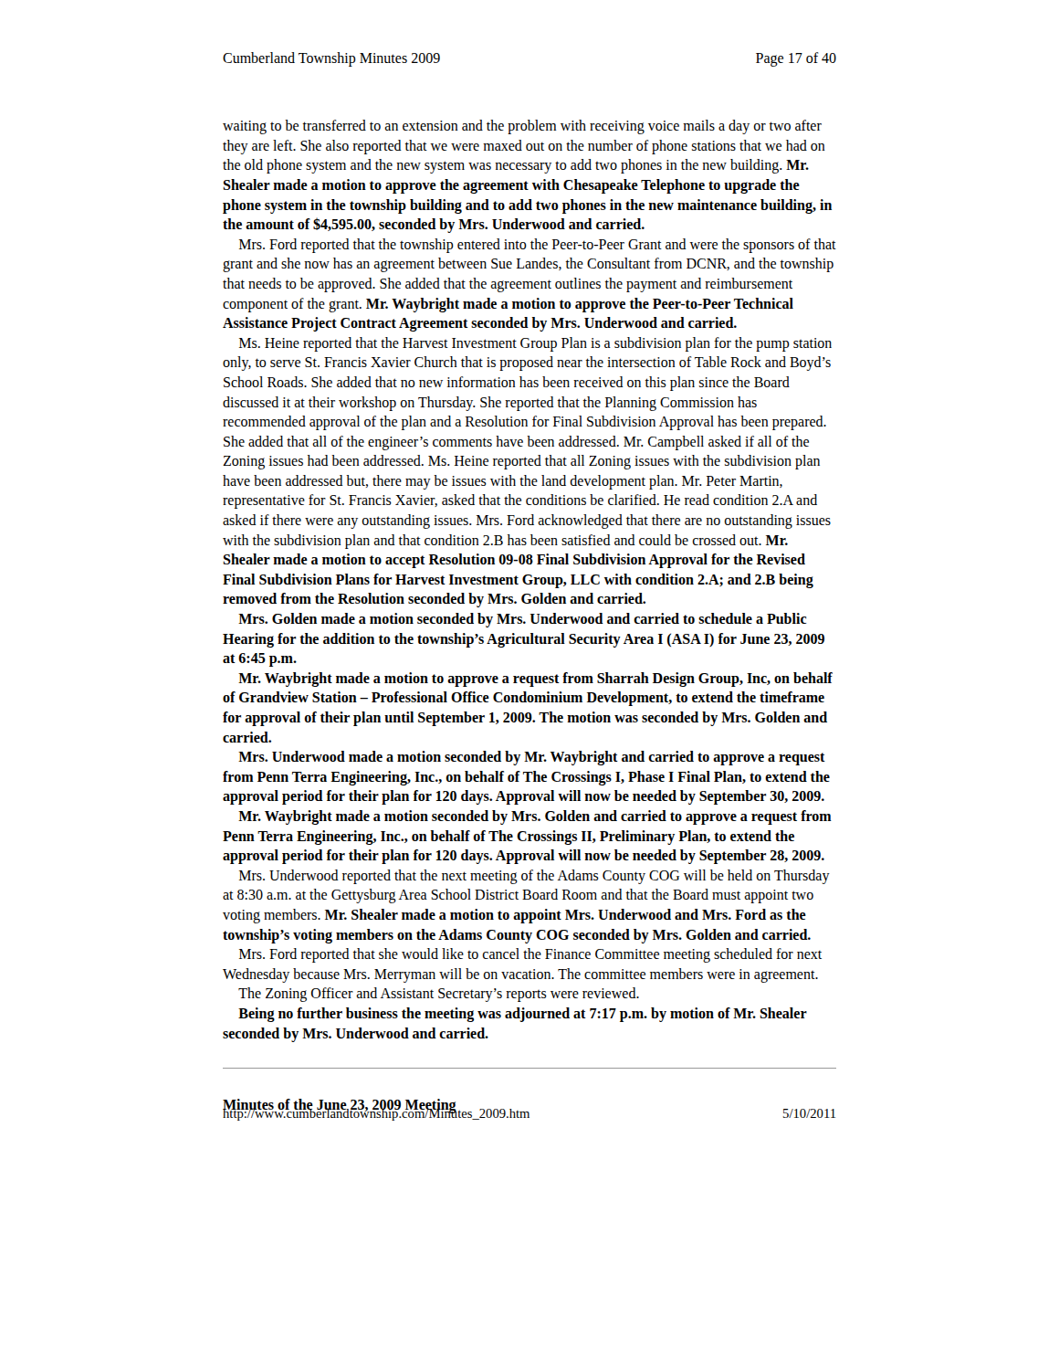Cumberland Township Minutes 2009
Page 17 of 40
waiting to be transferred to an extension and the problem with receiving voice mails a day or two after they are left. She also reported that we were maxed out on the number of phone stations that we had on the old phone system and the new system was necessary to add two phones in the new building. Mr. Shealer made a motion to approve the agreement with Chesapeake Telephone to upgrade the phone system in the township building and to add two phones in the new maintenance building, in the amount of $4,595.00, seconded by Mrs. Underwood and carried.
Mrs. Ford reported that the township entered into the Peer-to-Peer Grant and were the sponsors of that grant and she now has an agreement between Sue Landes, the Consultant from DCNR, and the township that needs to be approved. She added that the agreement outlines the payment and reimbursement component of the grant. Mr. Waybright made a motion to approve the Peer-to-Peer Technical Assistance Project Contract Agreement seconded by Mrs. Underwood and carried.
Ms. Heine reported that the Harvest Investment Group Plan is a subdivision plan for the pump station only, to serve St. Francis Xavier Church that is proposed near the intersection of Table Rock and Boyd’s School Roads. She added that no new information has been received on this plan since the Board discussed it at their workshop on Thursday. She reported that the Planning Commission has recommended approval of the plan and a Resolution for Final Subdivision Approval has been prepared. She added that all of the engineer’s comments have been addressed. Mr. Campbell asked if all of the Zoning issues had been addressed. Ms. Heine reported that all Zoning issues with the subdivision plan have been addressed but, there may be issues with the land development plan. Mr. Peter Martin, representative for St. Francis Xavier, asked that the conditions be clarified. He read condition 2.A and asked if there were any outstanding issues. Mrs. Ford acknowledged that there are no outstanding issues with the subdivision plan and that condition 2.B has been satisfied and could be crossed out. Mr. Shealer made a motion to accept Resolution 09-08 Final Subdivision Approval for the Revised Final Subdivision Plans for Harvest Investment Group, LLC with condition 2.A; and 2.B being removed from the Resolution seconded by Mrs. Golden and carried.
Mrs. Golden made a motion seconded by Mrs. Underwood and carried to schedule a Public Hearing for the addition to the township’s Agricultural Security Area I (ASA I) for June 23, 2009 at 6:45 p.m.
Mr. Waybright made a motion to approve a request from Sharrah Design Group, Inc, on behalf of Grandview Station – Professional Office Condominium Development, to extend the timeframe for approval of their plan until September 1, 2009. The motion was seconded by Mrs. Golden and carried.
Mrs. Underwood made a motion seconded by Mr. Waybright and carried to approve a request from Penn Terra Engineering, Inc., on behalf of The Crossings I, Phase I Final Plan, to extend the approval period for their plan for 120 days. Approval will now be needed by September 30, 2009.
Mr. Waybright made a motion seconded by Mrs. Golden and carried to approve a request from Penn Terra Engineering, Inc., on behalf of The Crossings II, Preliminary Plan, to extend the approval period for their plan for 120 days. Approval will now be needed by September 28, 2009.
Mrs. Underwood reported that the next meeting of the Adams County COG will be held on Thursday at 8:30 a.m. at the Gettysburg Area School District Board Room and that the Board must appoint two voting members. Mr. Shealer made a motion to appoint Mrs. Underwood and Mrs. Ford as the township’s voting members on the Adams County COG seconded by Mrs. Golden and carried.
Mrs. Ford reported that she would like to cancel the Finance Committee meeting scheduled for next Wednesday because Mrs. Merryman will be on vacation. The committee members were in agreement.
The Zoning Officer and Assistant Secretary’s reports were reviewed.
Being no further business the meeting was adjourned at 7:17 p.m. by motion of Mr. Shealer seconded by Mrs. Underwood and carried.
Minutes of the June 23, 2009 Meeting
http://www.cumberlandtownship.com/Minutes_2009.htm
5/10/2011